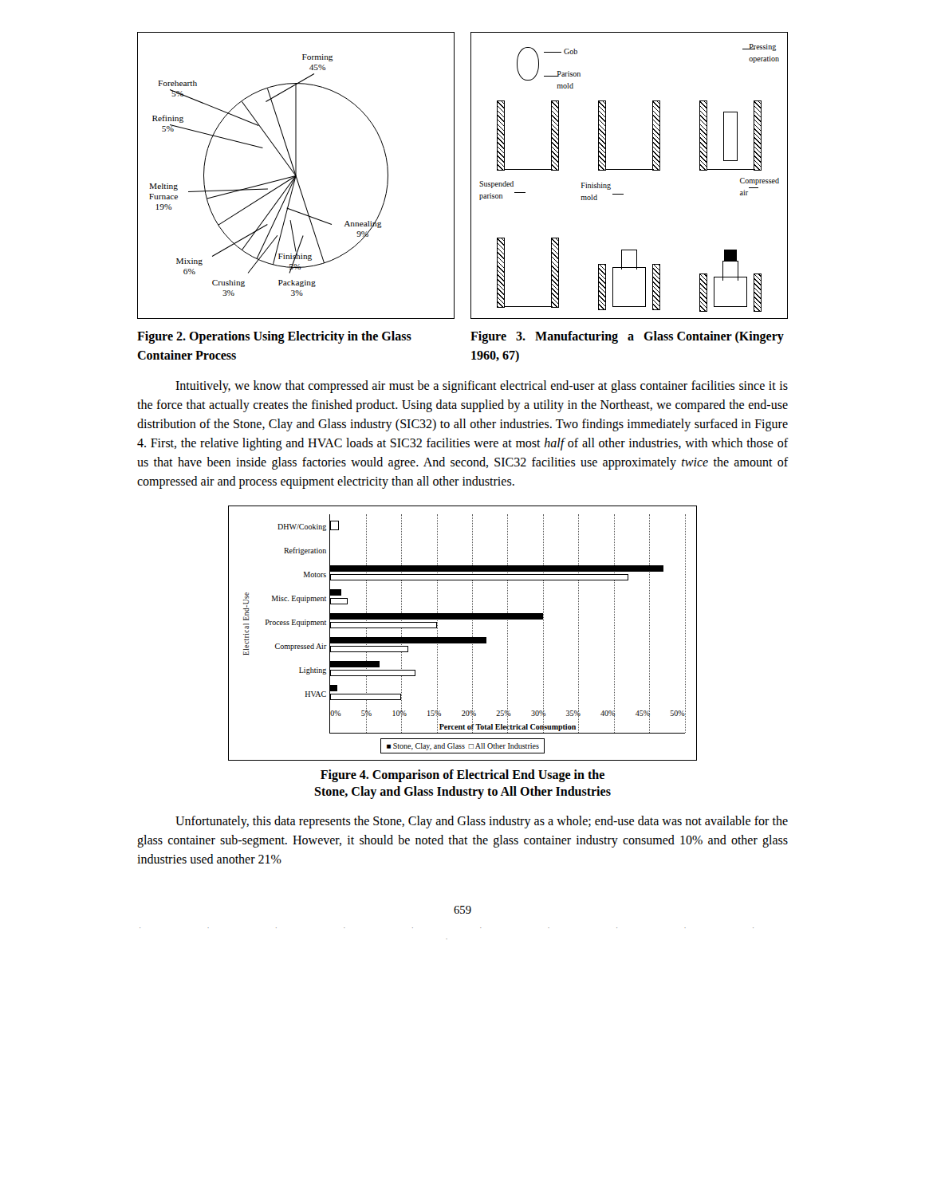Forming
45%
Forehearth
5%
Refining
5%
Melting
Furnace
19%
Mixing
6%
Crushing
3%
Packaging
3%
Finishing
5%
Annealing
9%
Gob
Parison
mold
Pressing
operation
Suspended
parison
Finishing
mold
Compressed
air
Figure 2. Operations Using Electricity in the Glass Container Process
Figure 3. Manufacturing a Glass Container (Kingery 1960, 67)
Intuitively, we know that compressed air must be a significant electrical end-user at glass container facilities since it is the force that actually creates the finished product. Using data supplied by a utility in the Northeast, we compared the end-use distribution of the Stone, Clay and Glass industry (SIC32) to all other industries. Two findings immediately surfaced in Figure 4. First, the relative lighting and HVAC loads at SIC32 facilities were at most half of all other industries, with which those of us that have been inside glass factories would agree. And second, SIC32 facilities use approximately twice the amount of compressed air and process equipment electricity than all other industries.
Electrical End-Use
DHW/Cooking
Refrigeration
Motors
Misc. Equipment
Process Equipment
Compressed Air
Lighting
HVAC
0% 5% 10% 15% 20% 25% 30% 35% 40% 45% 50%
Percent of Total Electrical Consumption
■ Stone, Clay, and Glass □ All Other Industries
Figure 4. Comparison of Electrical End Usage in the
Stone, Clay and Glass Industry to All Other Industries
Unfortunately, this data represents the Stone, Clay and Glass industry as a whole; end-use data was not available for the glass container sub-segment. However, it should be noted that the glass container industry consumed 10% and other glass industries used another 21%
659
· · · · · · · · · · ·